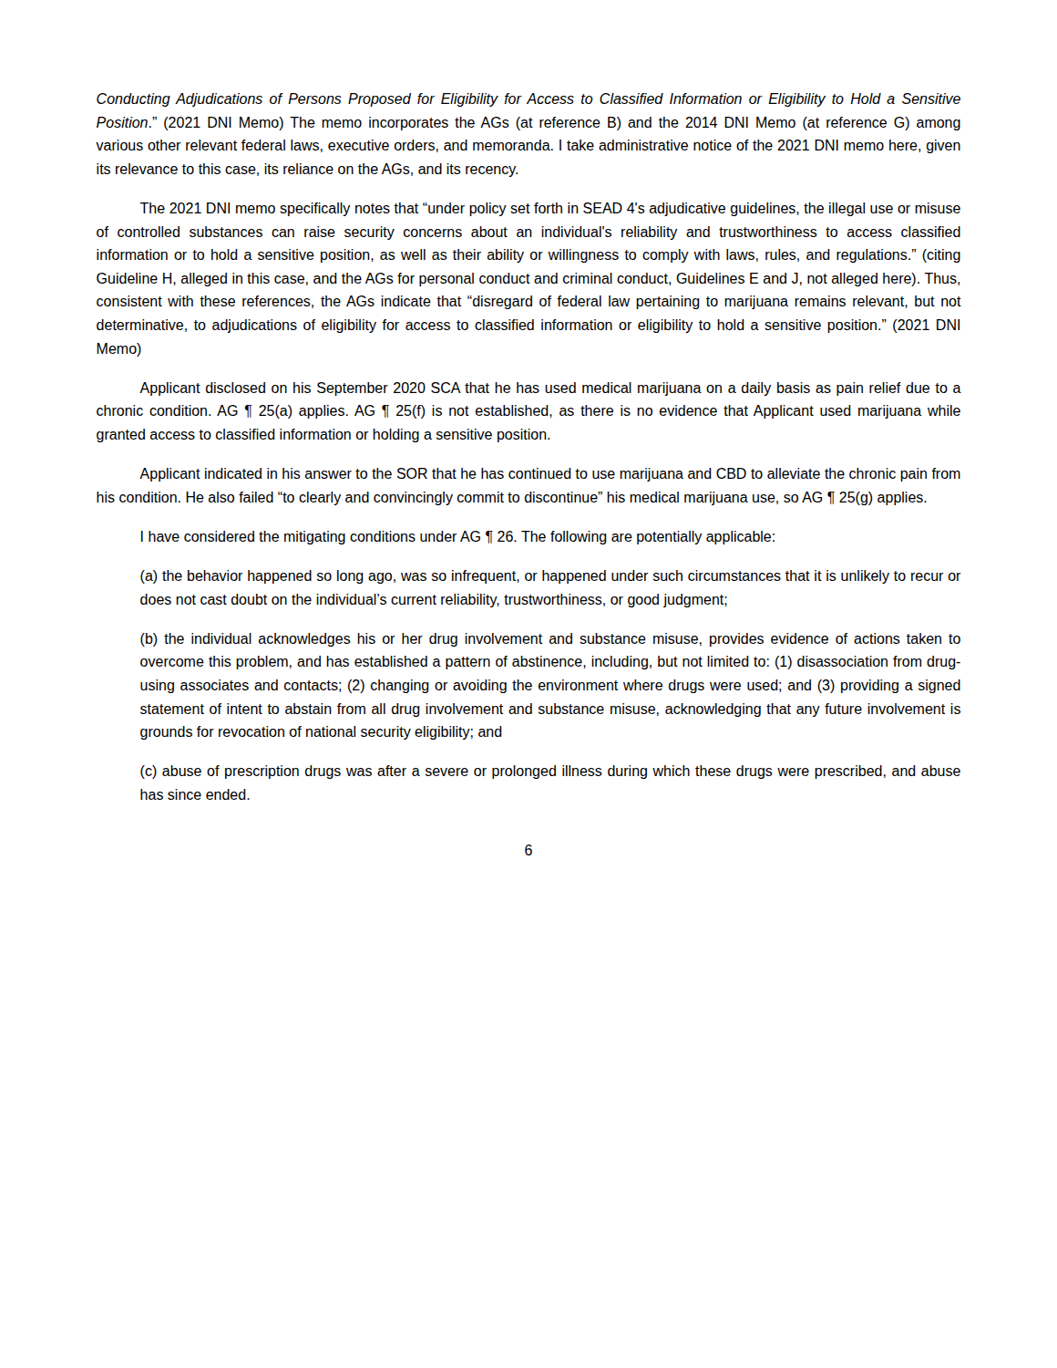Conducting Adjudications of Persons Proposed for Eligibility for Access to Classified Information or Eligibility to Hold a Sensitive Position.” (2021 DNI Memo) The memo incorporates the AGs (at reference B) and the 2014 DNI Memo (at reference G) among various other relevant federal laws, executive orders, and memoranda. I take administrative notice of the 2021 DNI memo here, given its relevance to this case, its reliance on the AGs, and its recency.
The 2021 DNI memo specifically notes that “under policy set forth in SEAD 4's adjudicative guidelines, the illegal use or misuse of controlled substances can raise security concerns about an individual's reliability and trustworthiness to access classified information or to hold a sensitive position, as well as their ability or willingness to comply with laws, rules, and regulations.” (citing Guideline H, alleged in this case, and the AGs for personal conduct and criminal conduct, Guidelines E and J, not alleged here). Thus, consistent with these references, the AGs indicate that “disregard of federal law pertaining to marijuana remains relevant, but not determinative, to adjudications of eligibility for access to classified information or eligibility to hold a sensitive position.” (2021 DNI Memo)
Applicant disclosed on his September 2020 SCA that he has used medical marijuana on a daily basis as pain relief due to a chronic condition. AG ¶ 25(a) applies. AG ¶ 25(f) is not established, as there is no evidence that Applicant used marijuana while granted access to classified information or holding a sensitive position.
Applicant indicated in his answer to the SOR that he has continued to use marijuana and CBD to alleviate the chronic pain from his condition. He also failed “to clearly and convincingly commit to discontinue” his medical marijuana use, so AG ¶ 25(g) applies.
I have considered the mitigating conditions under AG ¶ 26. The following are potentially applicable:
(a) the behavior happened so long ago, was so infrequent, or happened under such circumstances that it is unlikely to recur or does not cast doubt on the individual’s current reliability, trustworthiness, or good judgment;
(b) the individual acknowledges his or her drug involvement and substance misuse, provides evidence of actions taken to overcome this problem, and has established a pattern of abstinence, including, but not limited to: (1) disassociation from drug-using associates and contacts; (2) changing or avoiding the environment where drugs were used; and (3) providing a signed statement of intent to abstain from all drug involvement and substance misuse, acknowledging that any future involvement is grounds for revocation of national security eligibility; and
(c) abuse of prescription drugs was after a severe or prolonged illness during which these drugs were prescribed, and abuse has since ended.
6